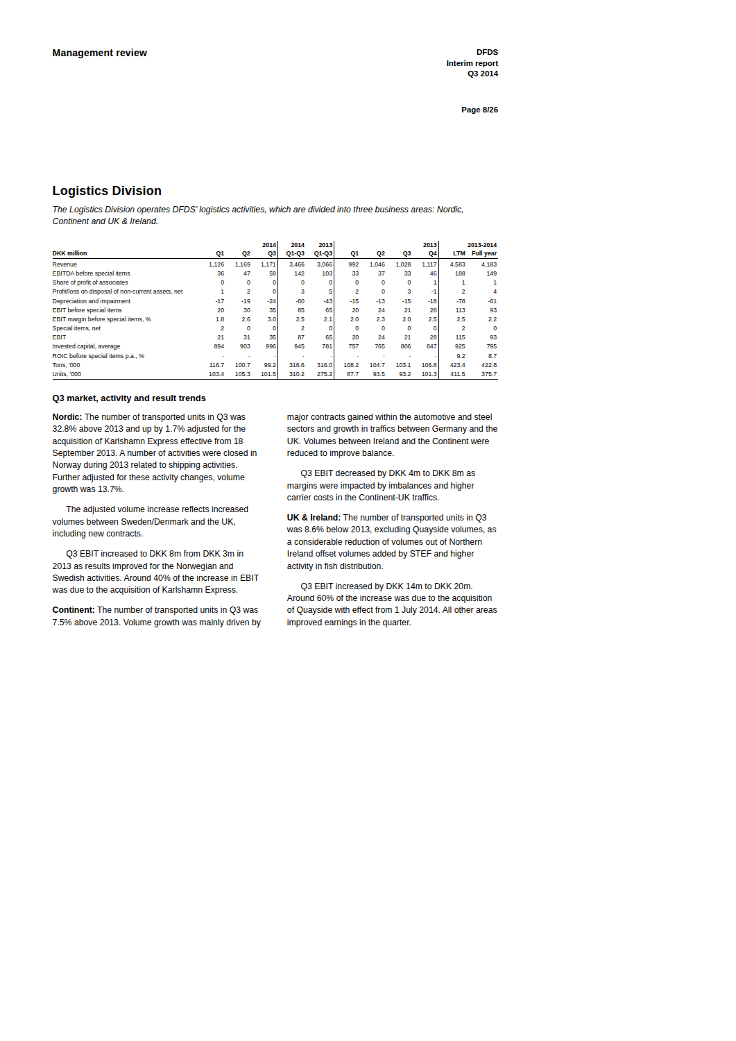Management review
DFDS
Interim report
Q3 2014
Page 8/26
Logistics Division
The Logistics Division operates DFDS’ logistics activities, which are divided into three business areas: Nordic, Continent and UK & Ireland.
| | 2014 | 2014 | 2013 | 2013 | 2013-2014 |
| --- | --- | --- | --- | --- | --- |
| DKK million | Q1 | Q2 | Q3 | Q1-Q3 | Q1-Q3 | Q1 | Q2 | Q3 | Q4 | LTM | Full year |
| Revenue | 1,126 | 1,169 | 1,171 | 3,466 | 3,066 | 992 | 1,046 | 1,028 | 1,117 | 4,583 | 4,183 |
| EBITDA before special items | 36 | 47 | 59 | 142 | 103 | 33 | 37 | 33 | 46 | 188 | 149 |
| Share of profit of associates | 0 | 0 | 0 | 0 | 0 | 0 | 0 | 0 | 1 | 1 | 1 |
| Profit/loss on disposal of non-current assets, net | 1 | 2 | 0 | 3 | 5 | 2 | 0 | 3 | -1 | 2 | 4 |
| Depreciation and impairment | -17 | -19 | -24 | -60 | -43 | -15 | -13 | -15 | -18 | -78 | -61 |
| EBIT before special items | 20 | 30 | 35 | 85 | 65 | 20 | 24 | 21 | 28 | 113 | 93 |
| EBIT margin before special items, % | 1.8 | 2.6 | 3.0 | 2.5 | 2.1 | 2.0 | 2.3 | 2.0 | 2.5 | 2.5 | 2.2 |
| Special items, net | 2 | 0 | 0 | 2 | 0 | 0 | 0 | 0 | 0 | 2 | 0 |
| EBIT | 21 | 31 | 35 | 87 | 65 | 20 | 24 | 21 | 28 | 115 | 93 |
| Invested capital, average | 894 | 903 | 996 | 945 | 781 | 757 | 765 | 806 | 847 | 925 | 795 |
| ROIC before special items p.a., % | · | · | · | · | · | · | · | · | · | 9.2 | 8.7 |
| Tons, '000 | 116.7 | 100.7 | 99.2 | 316.6 | 316.0 | 108.2 | 104.7 | 103.1 | 106.8 | 423.4 | 422.8 |
| Units, '000 | 103.4 | 105.3 | 101.5 | 310.2 | 275.2 | 87.7 | 93.5 | 93.2 | 101.3 | 411.5 | 375.7 |
Q3 market, activity and result trends
Nordic: The number of transported units in Q3 was 32.8% above 2013 and up by 1.7% adjusted for the acquisition of Karlshamn Express effective from 18 September 2013. A number of activities were closed in Norway during 2013 related to shipping activities. Further adjusted for these activity changes, volume growth was 13.7%.
The adjusted volume increase reflects increased volumes between Sweden/Denmark and the UK, including new contracts.
Q3 EBIT increased to DKK 8m from DKK 3m in 2013 as results improved for the Norwegian and Swedish activities. Around 40% of the increase in EBIT was due to the acquisition of Karlshamn Express.
Continent: The number of transported units in Q3 was 7.5% above 2013. Volume growth was mainly driven by major contracts gained within the automotive and steel sectors and growth in traffics between Germany and the UK. Volumes between Ireland and the Continent were reduced to improve balance.
Q3 EBIT decreased by DKK 4m to DKK 8m as margins were impacted by imbalances and higher carrier costs in the Continent-UK traffics.
UK & Ireland: The number of transported units in Q3 was 8.6% below 2013, excluding Quayside volumes, as a considerable reduction of volumes out of Northern Ireland offset volumes added by STEF and higher activity in fish distribution.
Q3 EBIT increased by DKK 14m to DKK 20m. Around 60% of the increase was due to the acquisition of Quayside with effect from 1 July 2014. All other areas improved earnings in the quarter.